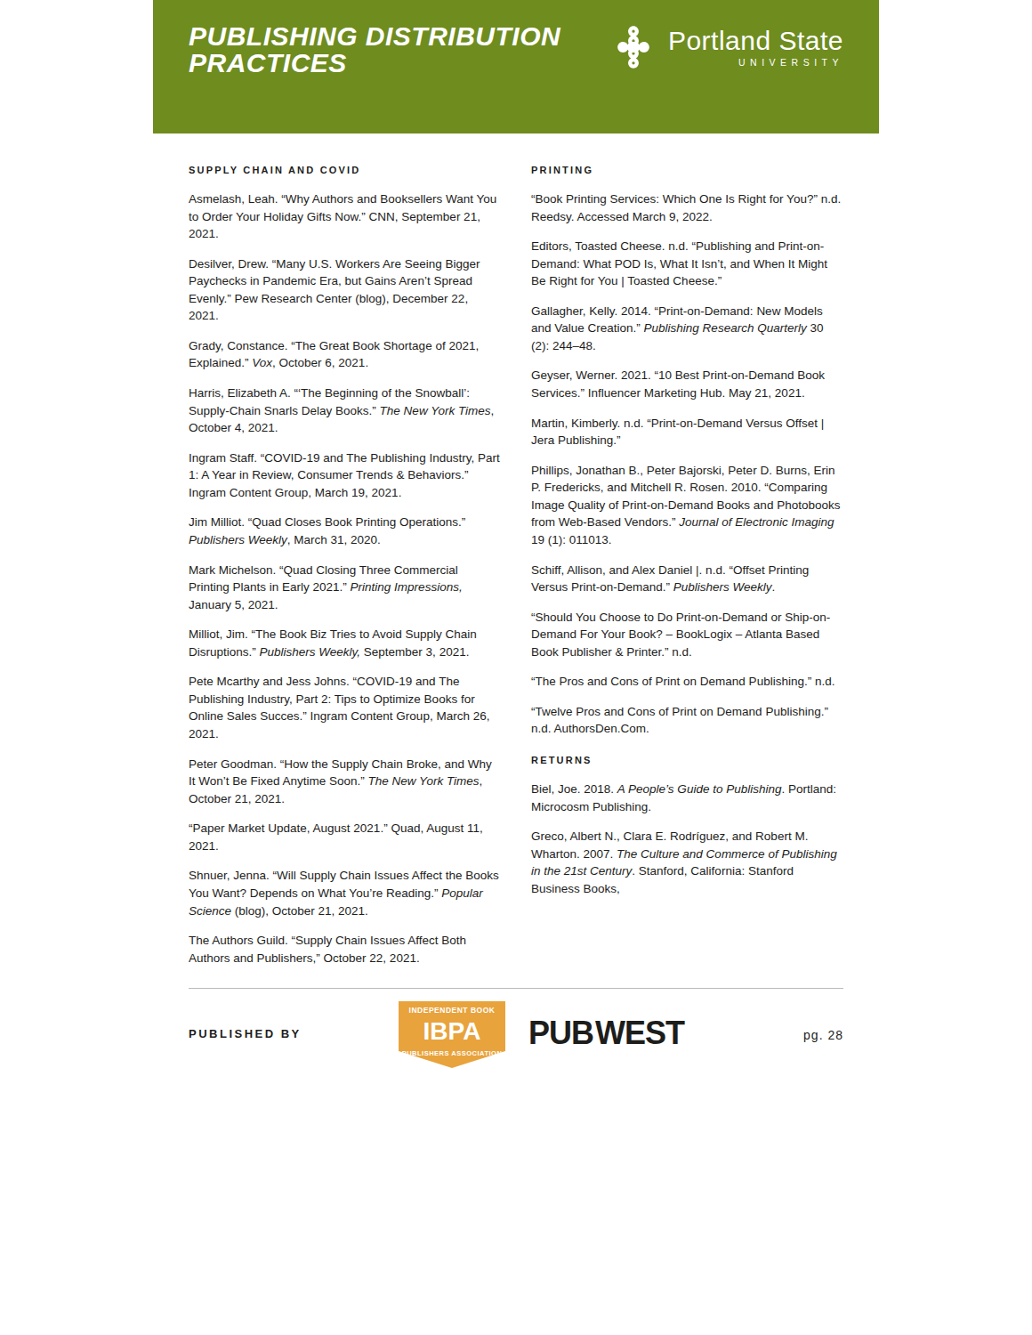Publishing Distribution Practices
Portland State UNIVERSITY
Supply Chain and COVID
Asmelash, Leah. “Why Authors and Booksellers Want You to Order Your Holiday Gifts Now.” CNN, September 21, 2021.
Desilver, Drew. “Many U.S. Workers Are Seeing Bigger Paychecks in Pandemic Era, but Gains Aren’t Spread Evenly.” Pew Research Center (blog), December 22, 2021.
Grady, Constance. “The Great Book Shortage of 2021, Explained.” Vox, October 6, 2021.
Harris, Elizabeth A. “‘The Beginning of the Snowball’: Supply-Chain Snarls Delay Books.” The New York Times, October 4, 2021.
Ingram Staff. “COVID-19 and The Publishing Industry, Part 1: A Year in Review, Consumer Trends & Behaviors.” Ingram Content Group, March 19, 2021.
Jim Milliot. “Quad Closes Book Printing Operations.” Publishers Weekly, March 31, 2020.
Mark Michelson. “Quad Closing Three Commercial Printing Plants in Early 2021.” Printing Impressions, January 5, 2021.
Milliot, Jim. “The Book Biz Tries to Avoid Supply Chain Disruptions.” Publishers Weekly, September 3, 2021.
Pete Mcarthy and Jess Johns. “COVID-19 and The Publishing Industry, Part 2: Tips to Optimize Books for Online Sales Succes.” Ingram Content Group, March 26, 2021.
Peter Goodman. “How the Supply Chain Broke, and Why It Won’t Be Fixed Anytime Soon.” The New York Times, October 21, 2021.
“Paper Market Update, August 2021.” Quad, August 11, 2021.
Shnuer, Jenna. “Will Supply Chain Issues Affect the Books You Want? Depends on What You’re Reading.” Popular Science (blog), October 21, 2021.
The Authors Guild. “Supply Chain Issues Affect Both Authors and Publishers,” October 22, 2021.
Printing
“Book Printing Services: Which One Is Right for You?” n.d. Reedsy. Accessed March 9, 2022.
Editors, Toasted Cheese. n.d. “Publishing and Print-on-Demand: What POD Is, What It Isn’t, and When It Might Be Right for You | Toasted Cheese.”
Gallagher, Kelly. 2014. “Print-on-Demand: New Models and Value Creation.” Publishing Research Quarterly 30 (2): 244–48.
Geyser, Werner. 2021. “10 Best Print-on-Demand Book Services.” Influencer Marketing Hub. May 21, 2021.
Martin, Kimberly. n.d. “Print-on-Demand Versus Offset | Jera Publishing.”
Phillips, Jonathan B., Peter Bajorski, Peter D. Burns, Erin P. Fredericks, and Mitchell R. Rosen. 2010. “Comparing Image Quality of Print-on-Demand Books and Photobooks from Web-Based Vendors.” Journal of Electronic Imaging 19 (1): 011013.
Schiff, Allison, and Alex Daniel |. n.d. “Offset Printing Versus Print-on-Demand.” Publishers Weekly.
“Should You Choose to Do Print-on-Demand or Ship-on-Demand For Your Book? – BookLogix – Atlanta Based Book Publisher & Printer.” n.d.
“The Pros and Cons of Print on Demand Publishing.” n.d.
“Twelve Pros and Cons of Print on Demand Publishing.” n.d. AuthorsDen.Com.
Returns
Biel, Joe. 2018. A People’s Guide to Publishing. Portland: Microcosm Publishing.
Greco, Albert N., Clara E. Rodríguez, and Robert M. Wharton. 2007. The Culture and Commerce of Publishing in the 21st Century. Stanford, California: Stanford Business Books,
Published by
INDEPENDENT BOOK IBPA PUBLISHERS ASSOCIATION PUB WEST
pg. 28